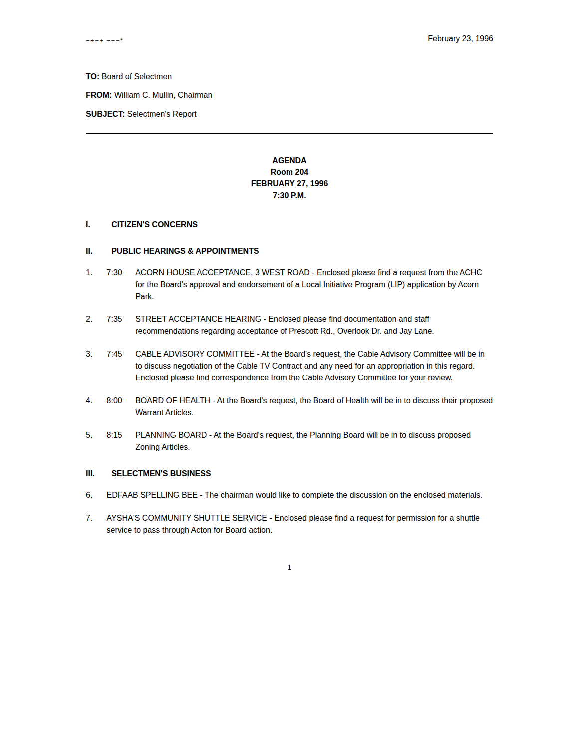−+−+ −−−*
February 23, 1996
TO: Board of Selectmen
FROM: William C. Mullin, Chairman
SUBJECT: Selectmen's Report
AGENDA Room 204 FEBRUARY 27, 1996 7:30 P.M.
I. CITIZEN'S CONCERNS
II. PUBLIC HEARINGS & APPOINTMENTS
1.
7:30
ACORN HOUSE ACCEPTANCE, 3 WEST ROAD - Enclosed please find a request from the ACHC for the Board's approval and endorsement of a Local Initiative Program (LIP) application by Acorn Park.
2.
7:35
STREET ACCEPTANCE HEARING - Enclosed please find documentation and staff recommendations regarding acceptance of Prescott Rd., Overlook Dr. and Jay Lane.
3.
7:45
CABLE ADVISORY COMMITTEE - At the Board's request, the Cable Advisory Committee will be in to discuss negotiation of the Cable TV Contract and any need for an appropriation in this regard. Enclosed please find correspondence from the Cable Advisory Committee for your review.
4.
8:00
BOARD OF HEALTH - At the Board's request, the Board of Health will be in to discuss their proposed Warrant Articles.
5.
8:15
PLANNING BOARD - At the Board's request, the Planning Board will be in to discuss proposed Zoning Articles.
III. SELECTMEN'S BUSINESS
6.
EDFAAB SPELLING BEE - The chairman would like to complete the discussion on the enclosed materials.
7.
AYSHA'S COMMUNITY SHUTTLE SERVICE - Enclosed please find a request for permission for a shuttle service to pass through Acton for Board action.
1